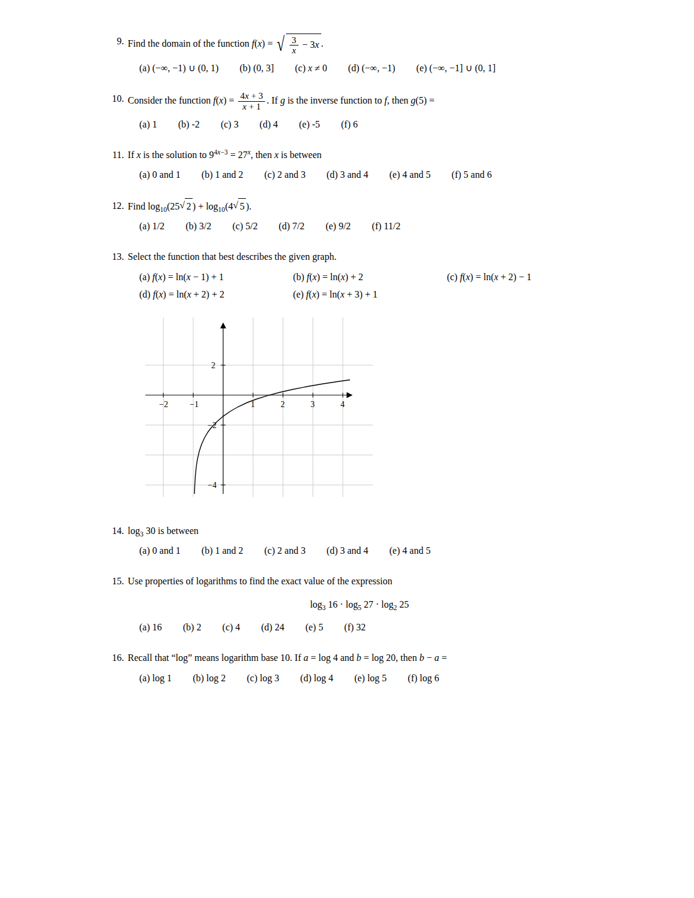Find the domain of the function f(x) = √3 x − 3x.
(a) (−∞, −1) ∪ (0, 1) (b) (0, 3] (c) x ≠ 0 (d) (−∞, −1) (e) (−∞, −1] ∪ (0, 1]
Consider the function f(x) = 4x + 3 x + 1. If g is the inverse function to f, then g(5) =
(a) 1 (b) -2 (c) 3 (d) 4 (e) -5 (f) 6
If x is the solution to 94x−3 = 27x, then x is between
(a) 0 and 1 (b) 1 and 2 (c) 2 and 3 (d) 3 and 4 (e) 4 and 5 (f) 5 and 6
Find log10(252) + log10(45).
(a) 1/2 (b) 3/2 (c) 5/2 (d) 7/2 (e) 9/2 (f) 11/2
Select the function that best describes the given graph.
(a) f(x) = ln(x − 1) + 1 (b) f(x) = ln(x) + 2 (c) f(x) = ln(x + 2) − 1 (d) f(x) = ln(x + 2) + 2 (e) f(x) = ln(x + 3) + 1
−2 −1 1 2 3 4 2 −2 −4
log3 30 is between
(a) 0 and 1 (b) 1 and 2 (c) 2 and 3 (d) 3 and 4 (e) 4 and 5
Use properties of logarithms to find the exact value of the expression
log3 16 · log5 27 · log2 25
(a) 16 (b) 2 (c) 4 (d) 24 (e) 5 (f) 32
Recall that “log” means logarithm base 10. If a = log 4 and b = log 20, then b − a =
(a) log 1 (b) log 2 (c) log 3 (d) log 4 (e) log 5 (f) log 6